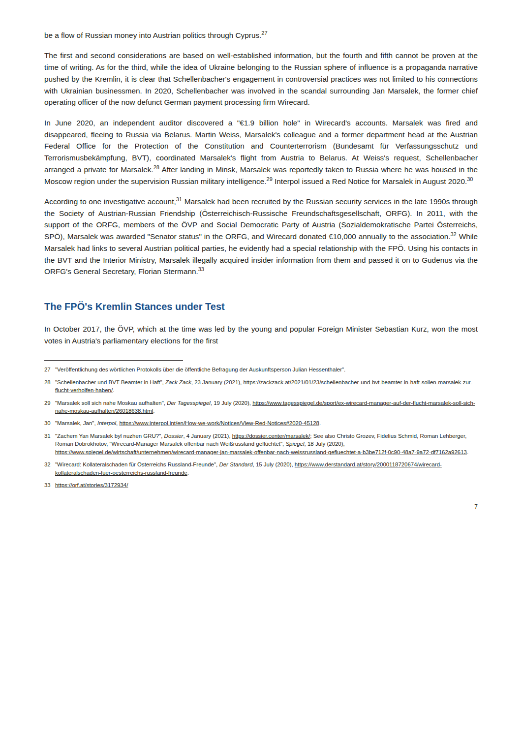be a flow of Russian money into Austrian politics through Cyprus.27
The first and second considerations are based on well-established information, but the fourth and fifth cannot be proven at the time of writing. As for the third, while the idea of Ukraine belonging to the Russian sphere of influence is a propaganda narrative pushed by the Kremlin, it is clear that Schellenbacher's engagement in controversial practices was not limited to his connections with Ukrainian businessmen. In 2020, Schellenbacher was involved in the scandal surrounding Jan Marsalek, the former chief operating officer of the now defunct German payment processing firm Wirecard.
In June 2020, an independent auditor discovered a "€1.9 billion hole" in Wirecard's accounts. Marsalek was fired and disappeared, fleeing to Russia via Belarus. Martin Weiss, Marsalek's colleague and a former department head at the Austrian Federal Office for the Protection of the Constitution and Counterterrorism (Bundesamt für Verfassungsschutz und Terrorismusbekämpfung, BVT), coordinated Marsalek's flight from Austria to Belarus. At Weiss's request, Schellenbacher arranged a private for Marsalek.28 After landing in Minsk, Marsalek was reportedly taken to Russia where he was housed in the Moscow region under the supervision Russian military intelligence.29 Interpol issued a Red Notice for Marsalek in August 2020.30
According to one investigative account,31 Marsalek had been recruited by the Russian security services in the late 1990s through the Society of Austrian-Russian Friendship (Österreichisch-Russische Freundschaftsgesellschaft, ORFG). In 2011, with the support of the ORFG, members of the ÖVP and Social Democratic Party of Austria (Sozialdemokratische Partei Österreichs, SPÖ), Marsalek was awarded "Senator status" in the ORFG, and Wirecard donated €10,000 annually to the association.32 While Marsalek had links to several Austrian political parties, he evidently had a special relationship with the FPÖ. Using his contacts in the BVT and the Interior Ministry, Marsalek illegally acquired insider information from them and passed it on to Gudenus via the ORFG's General Secretary, Florian Stermann.33
The FPÖ's Kremlin Stances under Test
In October 2017, the ÖVP, which at the time was led by the young and popular Foreign Minister Sebastian Kurz, won the most votes in Austria's parliamentary elections for the first
27
"Veröffentlichung des wörtlichen Protokolls über die öffentliche Befragung der Auskunftsperson Julian Hessenthaler".
28
"Schellenbacher und BVT-Beamter in Haft", Zack Zack, 23 January (2021), https://zackzack.at/2021/01/23/schellenbacher-und-bvt-beamter-in-haft-sollen-marsalek-zur-flucht-verholfen-haben/.
29
"Marsalek soll sich nahe Moskau aufhalten", Der Tagesspiegel, 19 July (2020), https://www.tagesspiegel.de/sport/ex-wirecard-manager-auf-der-flucht-marsalek-soll-sich-nahe-moskau-aufhalten/26018638.html.
30
"Marsalek, Jan", Interpol, https://www.interpol.int/en/How-we-work/Notices/View-Red-Notices#2020-45128.
31
"Zachem Yan Marsalek byl nuzhen GRU?", Dossier, 4 January (2021), https://dossier.center/marsalek/; See also Christo Grozev, Fidelius Schmid, Roman Lehberger, Roman Dobrokhotov, "Wirecard-Manager Marsalek offenbar nach Weißrussland geflüchtet", Spiegel, 18 July (2020), https://www.spiegel.de/wirtschaft/unternehmen/wirecard-manager-jan-marsalek-offenbar-nach-weissrussland-gefluechtet-a-b3be712f-0c90-48a7-9a72-df7162a92613.
32
"Wirecard: Kollateralschaden für Österreichs Russland-Freunde", Der Standard, 15 July (2020), https://www.derstandard.at/story/2000118720674/wirecard-kollateralschaden-fuer-oesterreichs-russland-freunde.
33
https://orf.at/stories/3172934/
7